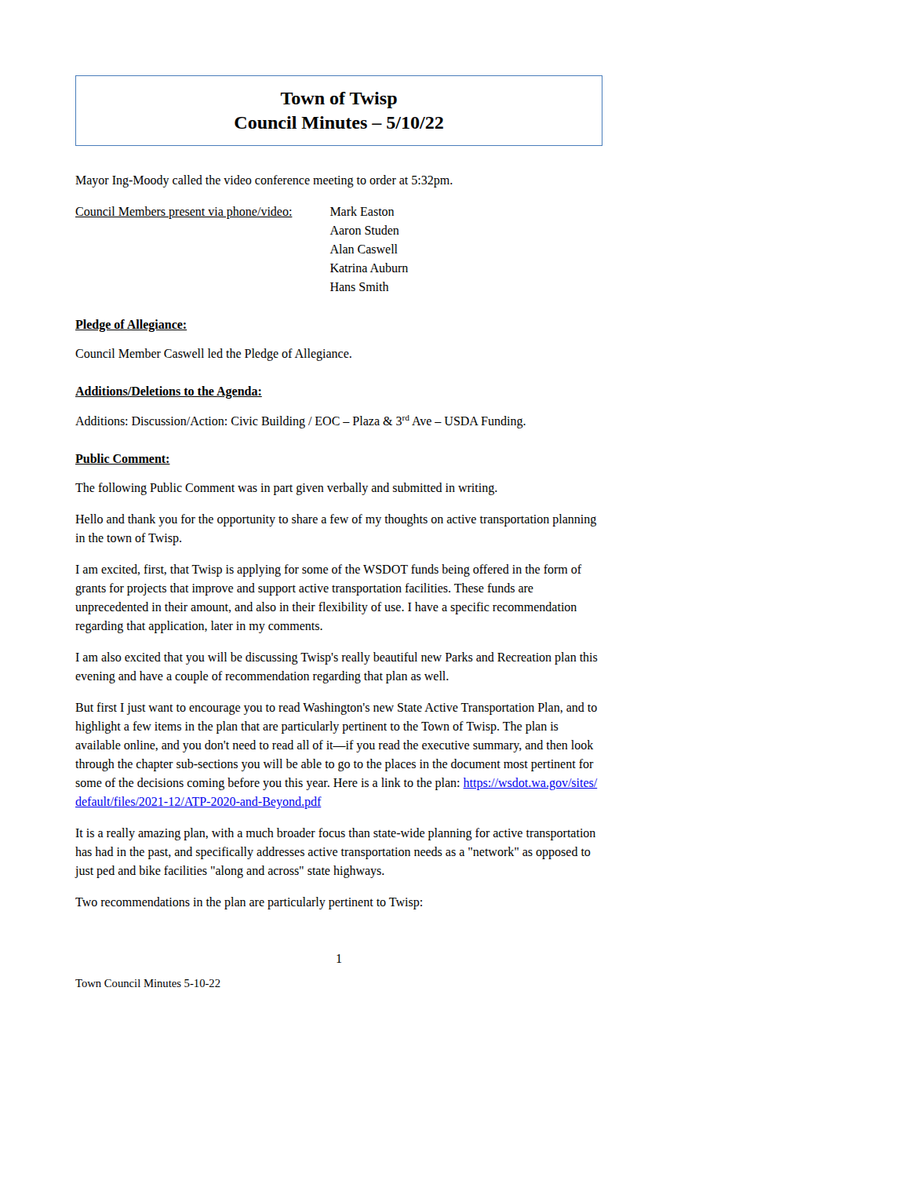Town of Twisp
Council Minutes – 5/10/22
Mayor Ing-Moody called the video conference meeting to order at 5:32pm.
Council Members present via phone/video:
Mark Easton
Aaron Studen
Alan Caswell
Katrina Auburn
Hans Smith
Pledge of Allegiance:
Council Member Caswell led the Pledge of Allegiance.
Additions/Deletions to the Agenda:
Additions: Discussion/Action: Civic Building / EOC – Plaza & 3rd Ave – USDA Funding.
Public Comment:
The following Public Comment was in part given verbally and submitted in writing.
Hello and thank you for the opportunity to share a few of my thoughts on active transportation planning in the town of Twisp.
I am excited, first, that Twisp is applying for some of the WSDOT funds being offered in the form of grants for projects that improve and support active transportation facilities. These funds are unprecedented in their amount, and also in their flexibility of use. I have a specific recommendation regarding that application, later in my comments.
I am also excited that you will be discussing Twisp's really beautiful new Parks and Recreation plan this evening and have a couple of recommendation regarding that plan as well.
But first I just want to encourage you to read Washington's new State Active Transportation Plan, and to highlight a few items in the plan that are particularly pertinent to the Town of Twisp. The plan is available online, and you don't need to read all of it—if you read the executive summary, and then look through the chapter sub-sections you will be able to go to the places in the document most pertinent for some of the decisions coming before you this year. Here is a link to the plan: https://wsdot.wa.gov/sites/default/files/2021-12/ATP-2020-and-Beyond.pdf
It is a really amazing plan, with a much broader focus than state-wide planning for active transportation has had in the past, and specifically addresses active transportation needs as a "network" as opposed to just ped and bike facilities "along and across" state highways.
Two recommendations in the plan are particularly pertinent to Twisp:
1
Town Council Minutes 5-10-22